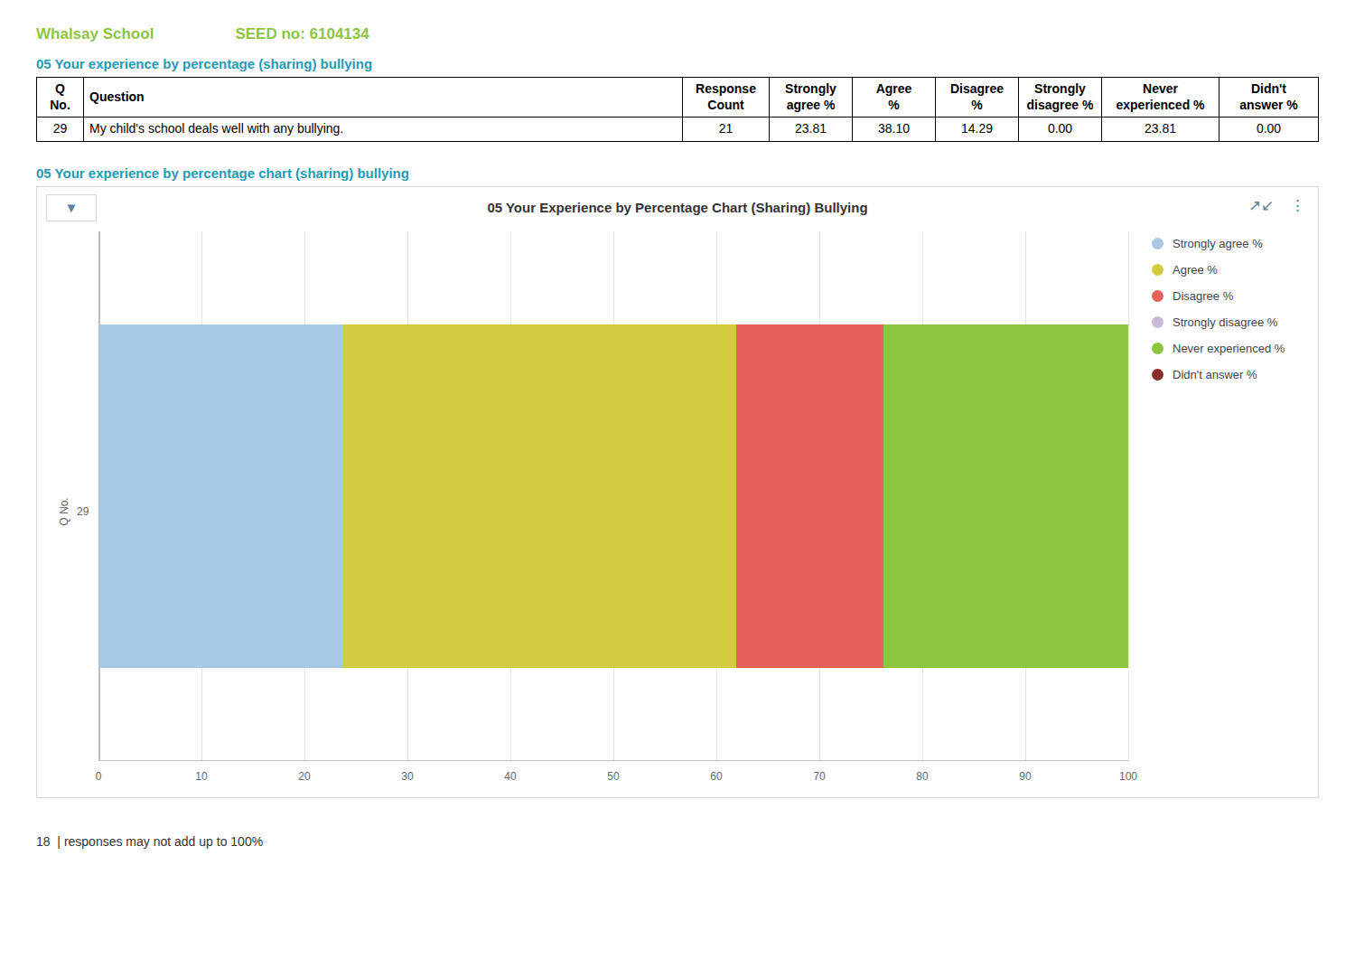Whalsay School SEED no: 6104134
05 Your experience by percentage (sharing) bullying
| Q No. | Question | Response Count | Strongly agree % | Agree % | Disagree % | Strongly disagree % | Never experienced % | Didn't answer % |
| --- | --- | --- | --- | --- | --- | --- | --- | --- |
| 29 | My child's school deals well with any bullying. | 21 | 23.81 | 38.10 | 14.29 | 0.00 | 23.81 | 0.00 |
05 Your experience by percentage chart (sharing) bullying
▼
↗↙ ⋮
05 Your Experience by Percentage Chart (Sharing) Bullying
Q No. 29
0 10 20 30 40 50 60 70 80 90 100
Strongly agree %
Agree %
Disagree %
Strongly disagree %
Never experienced %
Didn't answer %
18 | responses may not add up to 100%